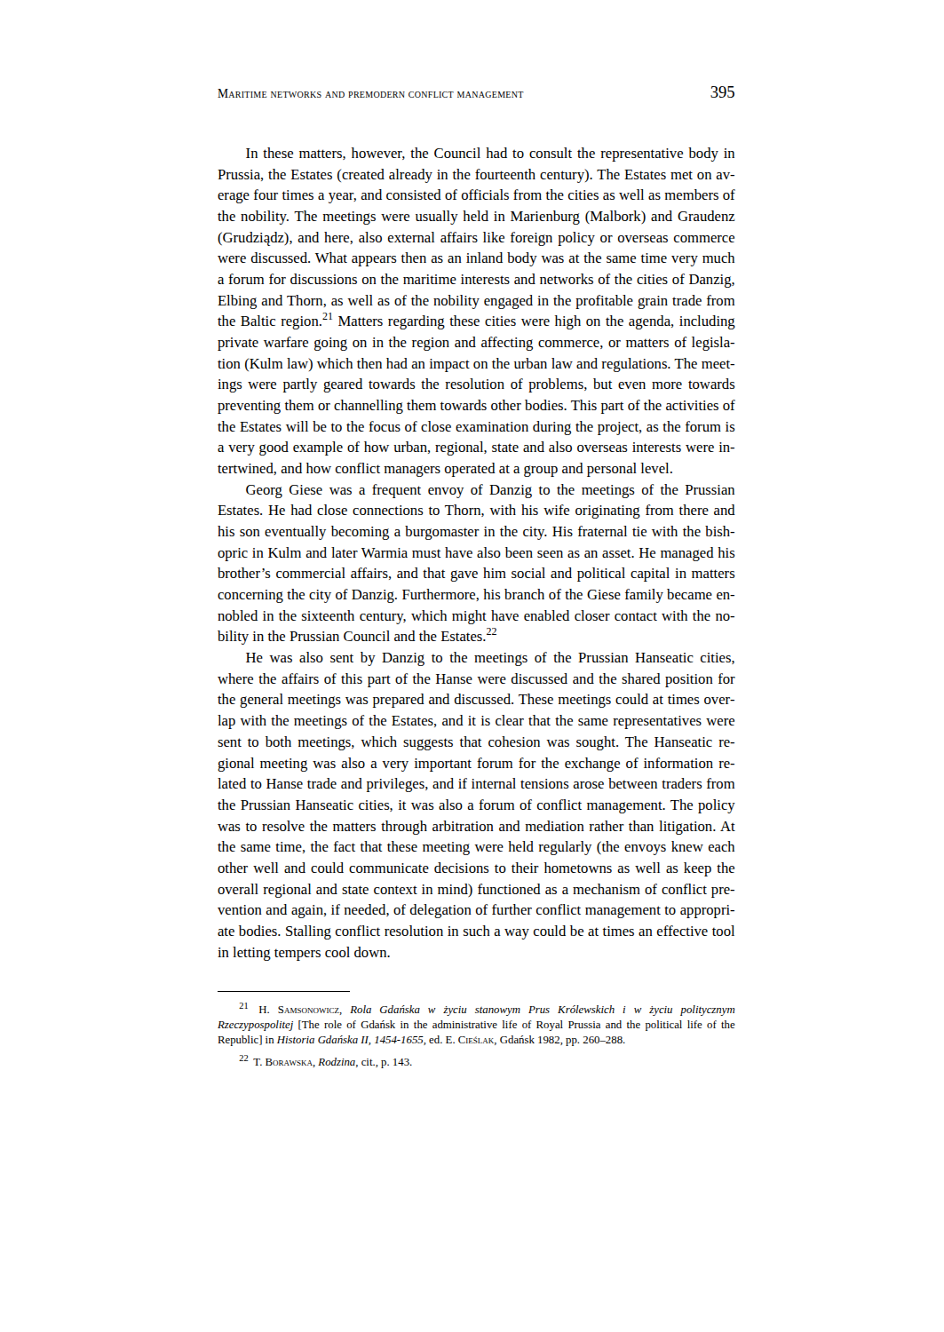Maritime networks and premodern conflict management 395
In these matters, however, the Council had to consult the representative body in Prussia, the Estates (created already in the fourteenth century). The Estates met on average four times a year, and consisted of officials from the cities as well as members of the nobility. The meetings were usually held in Marienburg (Malbork) and Graudenz (Grudziądz), and here, also external affairs like foreign policy or overseas commerce were discussed. What appears then as an inland body was at the same time very much a forum for discussions on the maritime interests and networks of the cities of Danzig, Elbing and Thorn, as well as of the nobility engaged in the profitable grain trade from the Baltic region.21 Matters regarding these cities were high on the agenda, including private warfare going on in the region and affecting commerce, or matters of legislation (Kulm law) which then had an impact on the urban law and regulations. The meetings were partly geared towards the resolution of problems, but even more towards preventing them or channelling them towards other bodies. This part of the activities of the Estates will be to the focus of close examination during the project, as the forum is a very good example of how urban, regional, state and also overseas interests were intertwined, and how conflict managers operated at a group and personal level.
Georg Giese was a frequent envoy of Danzig to the meetings of the Prussian Estates. He had close connections to Thorn, with his wife originating from there and his son eventually becoming a burgomaster in the city. His fraternal tie with the bishopric in Kulm and later Warmia must have also been seen as an asset. He managed his brother’s commercial affairs, and that gave him social and political capital in matters concerning the city of Danzig. Furthermore, his branch of the Giese family became ennobled in the sixteenth century, which might have enabled closer contact with the nobility in the Prussian Council and the Estates.22
He was also sent by Danzig to the meetings of the Prussian Hanseatic cities, where the affairs of this part of the Hanse were discussed and the shared position for the general meetings was prepared and discussed. These meetings could at times overlap with the meetings of the Estates, and it is clear that the same representatives were sent to both meetings, which suggests that cohesion was sought. The Hanseatic regional meeting was also a very important forum for the exchange of information related to Hanse trade and privileges, and if internal tensions arose between traders from the Prussian Hanseatic cities, it was also a forum of conflict management. The policy was to resolve the matters through arbitration and mediation rather than litigation. At the same time, the fact that these meeting were held regularly (the envoys knew each other well and could communicate decisions to their hometowns as well as keep the overall regional and state context in mind) functioned as a mechanism of conflict prevention and again, if needed, of delegation of further conflict management to appropriate bodies. Stalling conflict resolution in such a way could be at times an effective tool in letting tempers cool down.
21 H. Samsonowicz, Rola Gdańska w życiu stanowym Prus Królewskich i w życiu politycznym Rzeczypospolitej [The role of Gdańsk in the administrative life of Royal Prussia and the political life of the Republic] in Historia Gdańska II, 1454-1655, ed. E. Cieślak, Gdańsk 1982, pp. 260–288.
22 T. Borawska, Rodzina, cit., p. 143.